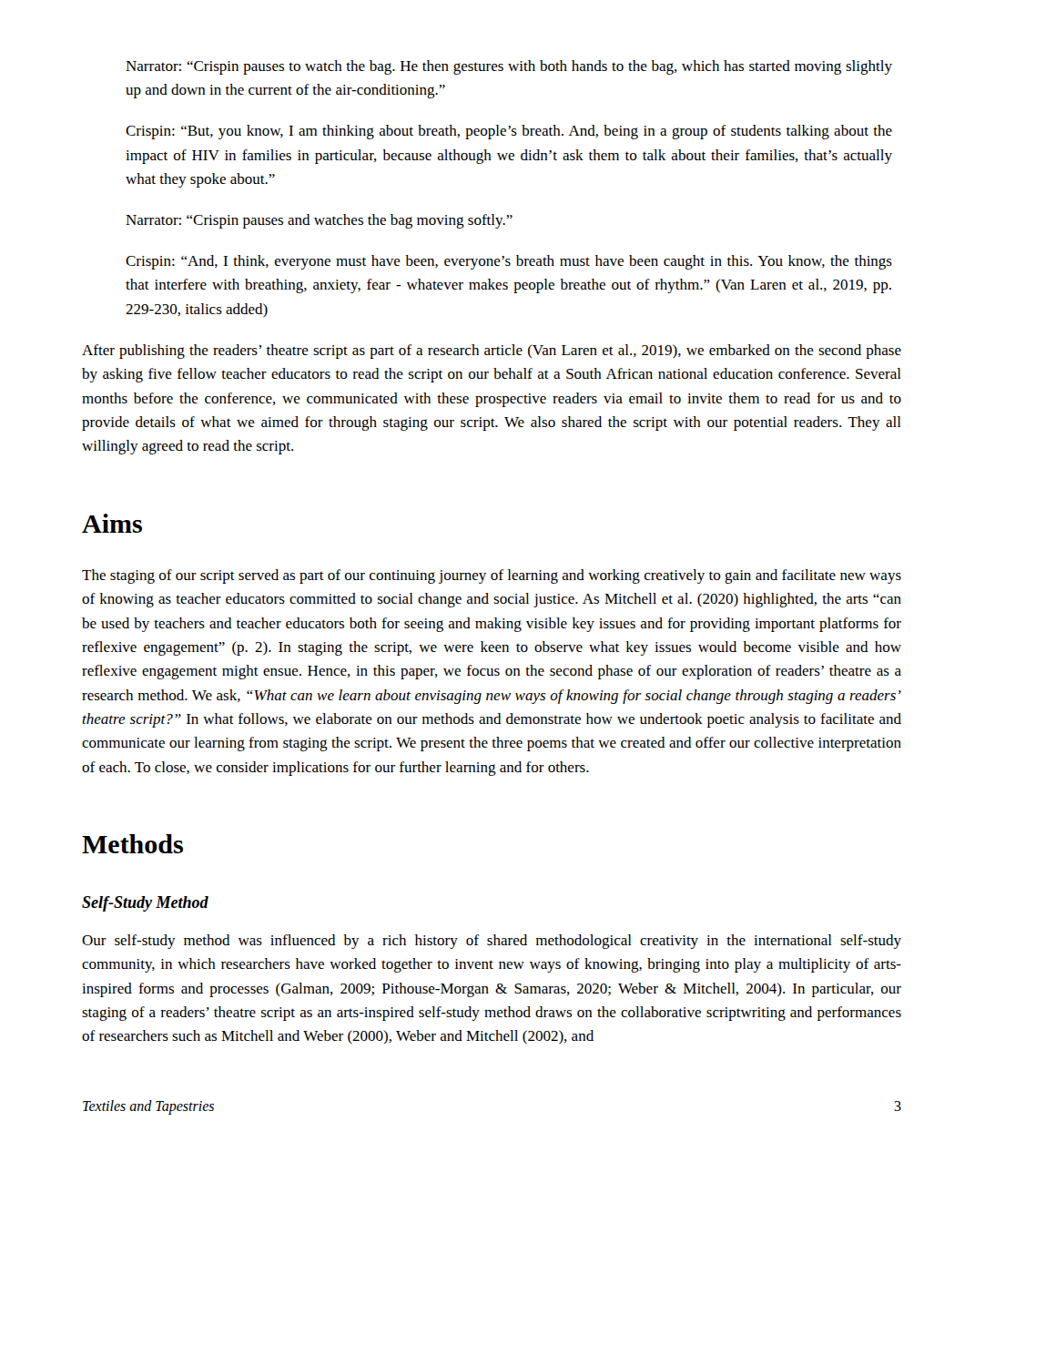Narrator: “Crispin pauses to watch the bag. He then gestures with both hands to the bag, which has started moving slightly up and down in the current of the air-conditioning.”
Crispin: “But, you know, I am thinking about breath, people’s breath. And, being in a group of students talking about the impact of HIV in families in particular, because although we didn’t ask them to talk about their families, that’s actually what they spoke about.”
Narrator: “Crispin pauses and watches the bag moving softly.”
Crispin: “And, I think, everyone must have been, everyone’s breath must have been caught in this. You know, the things that interfere with breathing, anxiety, fear - whatever makes people breathe out of rhythm.” (Van Laren et al., 2019, pp. 229-230, italics added)
After publishing the readers’ theatre script as part of a research article (Van Laren et al., 2019), we embarked on the second phase by asking five fellow teacher educators to read the script on our behalf at a South African national education conference. Several months before the conference, we communicated with these prospective readers via email to invite them to read for us and to provide details of what we aimed for through staging our script. We also shared the script with our potential readers. They all willingly agreed to read the script.
Aims
The staging of our script served as part of our continuing journey of learning and working creatively to gain and facilitate new ways of knowing as teacher educators committed to social change and social justice. As Mitchell et al. (2020) highlighted, the arts “can be used by teachers and teacher educators both for seeing and making visible key issues and for providing important platforms for reflexive engagement” (p. 2). In staging the script, we were keen to observe what key issues would become visible and how reflexive engagement might ensue. Hence, in this paper, we focus on the second phase of our exploration of readers’ theatre as a research method. We ask, “What can we learn about envisaging new ways of knowing for social change through staging a readers’ theatre script?” In what follows, we elaborate on our methods and demonstrate how we undertook poetic analysis to facilitate and communicate our learning from staging the script. We present the three poems that we created and offer our collective interpretation of each. To close, we consider implications for our further learning and for others.
Methods
Self-Study Method
Our self-study method was influenced by a rich history of shared methodological creativity in the international self-study community, in which researchers have worked together to invent new ways of knowing, bringing into play a multiplicity of arts-inspired forms and processes (Galman, 2009; Pithouse-Morgan & Samaras, 2020; Weber & Mitchell, 2004). In particular, our staging of a readers’ theatre script as an arts-inspired self-study method draws on the collaborative scriptwriting and performances of researchers such as Mitchell and Weber (2000), Weber and Mitchell (2002), and
Textiles and Tapestries 3